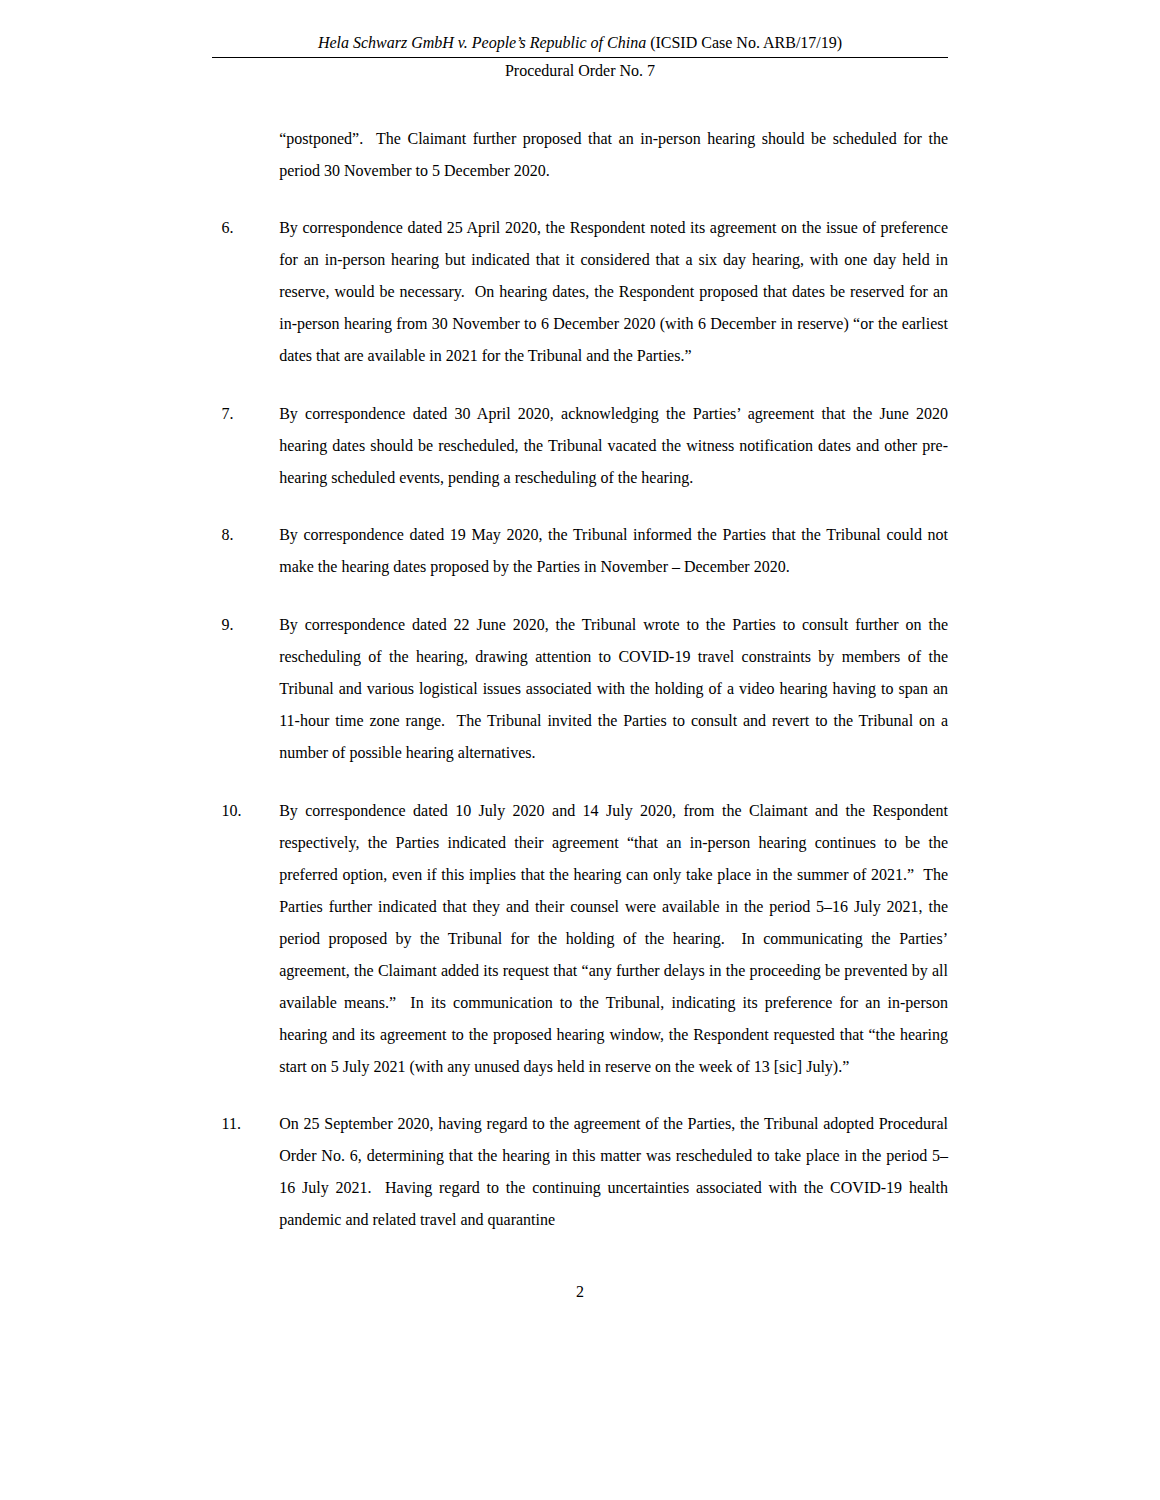Hela Schwarz GmbH v. People’s Republic of China (ICSID Case No. ARB/17/19)
Procedural Order No. 7
“postponed”. The Claimant further proposed that an in-person hearing should be scheduled for the period 30 November to 5 December 2020.
By correspondence dated 25 April 2020, the Respondent noted its agreement on the issue of preference for an in-person hearing but indicated that it considered that a six day hearing, with one day held in reserve, would be necessary. On hearing dates, the Respondent proposed that dates be reserved for an in-person hearing from 30 November to 6 December 2020 (with 6 December in reserve) “or the earliest dates that are available in 2021 for the Tribunal and the Parties.”
By correspondence dated 30 April 2020, acknowledging the Parties’ agreement that the June 2020 hearing dates should be rescheduled, the Tribunal vacated the witness notification dates and other pre-hearing scheduled events, pending a rescheduling of the hearing.
By correspondence dated 19 May 2020, the Tribunal informed the Parties that the Tribunal could not make the hearing dates proposed by the Parties in November – December 2020.
By correspondence dated 22 June 2020, the Tribunal wrote to the Parties to consult further on the rescheduling of the hearing, drawing attention to COVID-19 travel constraints by members of the Tribunal and various logistical issues associated with the holding of a video hearing having to span an 11-hour time zone range. The Tribunal invited the Parties to consult and revert to the Tribunal on a number of possible hearing alternatives.
By correspondence dated 10 July 2020 and 14 July 2020, from the Claimant and the Respondent respectively, the Parties indicated their agreement “that an in-person hearing continues to be the preferred option, even if this implies that the hearing can only take place in the summer of 2021.” The Parties further indicated that they and their counsel were available in the period 5–16 July 2021, the period proposed by the Tribunal for the holding of the hearing. In communicating the Parties’ agreement, the Claimant added its request that “any further delays in the proceeding be prevented by all available means.” In its communication to the Tribunal, indicating its preference for an in-person hearing and its agreement to the proposed hearing window, the Respondent requested that “the hearing start on 5 July 2021 (with any unused days held in reserve on the week of 13 [sic] July).”
On 25 September 2020, having regard to the agreement of the Parties, the Tribunal adopted Procedural Order No. 6, determining that the hearing in this matter was rescheduled to take place in the period 5–16 July 2021. Having regard to the continuing uncertainties associated with the COVID-19 health pandemic and related travel and quarantine
2